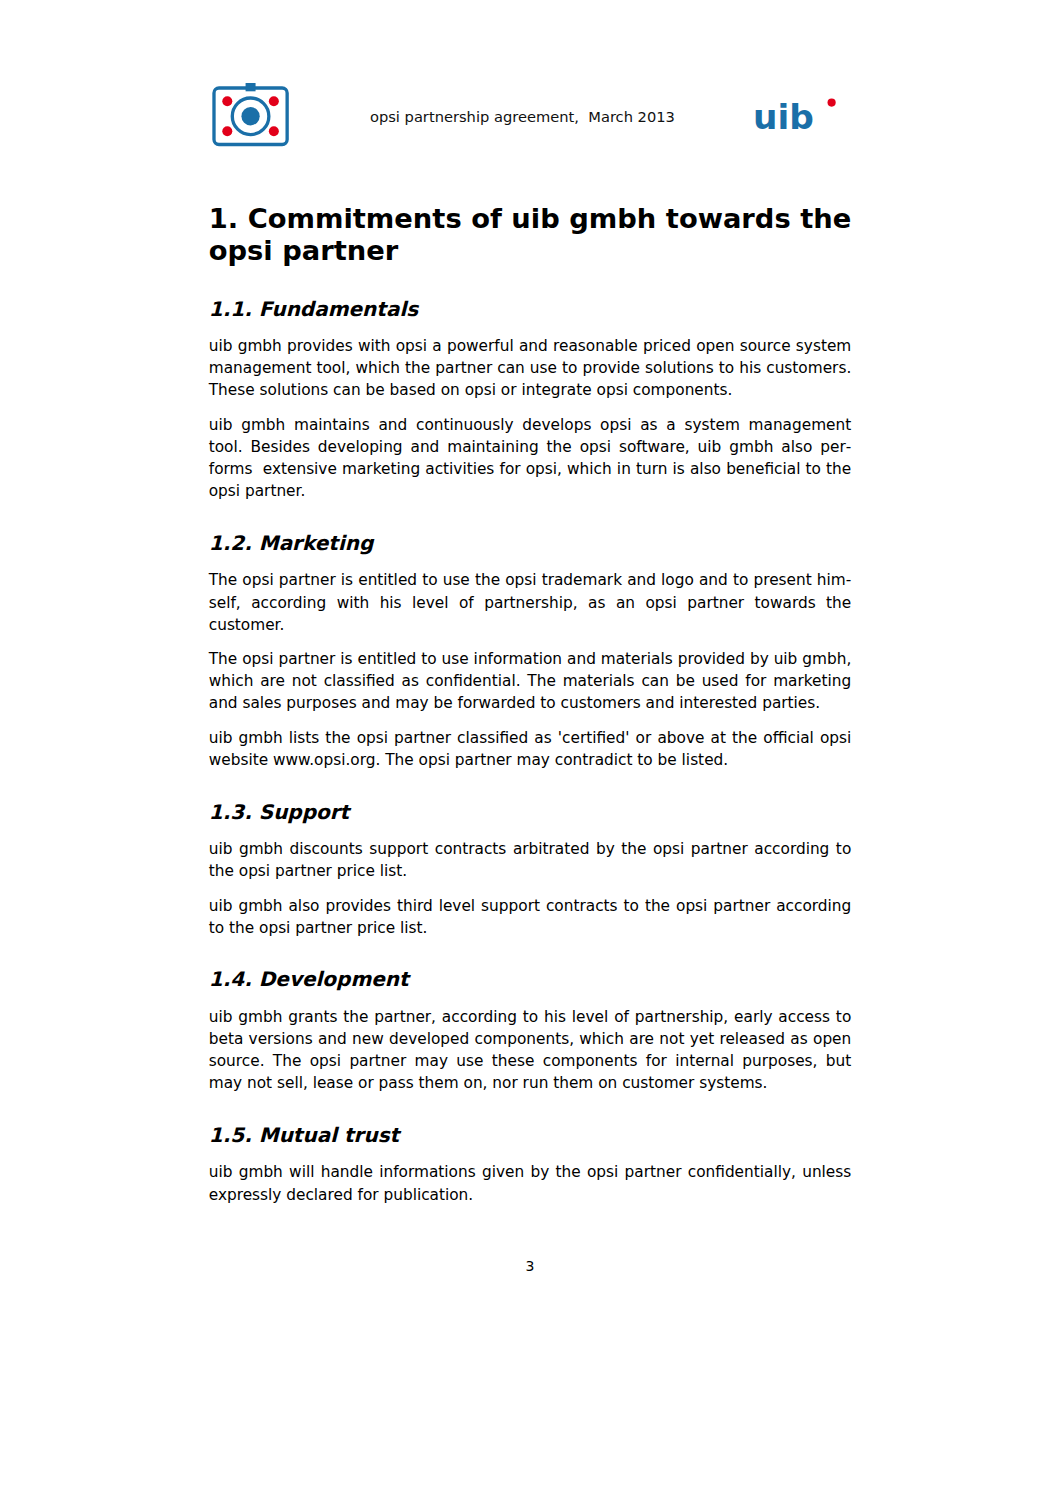opsi partnership agreement, March 2013
uib
1. Commitments of uib gmbh towards the opsi partner
1.1. Fundamentals
uib gmbh provides with opsi a powerful and reasonable priced open source system management tool, which the partner can use to provide solutions to his customers. These solutions can be based on opsi or integrate opsi components.
uib gmbh maintains and continuously develops opsi as a system management tool. Besides developing and maintaining the opsi software, uib gmbh also performs extensive marketing activities for opsi, which in turn is also beneficial to the opsi partner.
1.2. Marketing
The opsi partner is entitled to use the opsi trademark and logo and to present himself, according with his level of partnership, as an opsi partner towards the customer.
The opsi partner is entitled to use information and materials provided by uib gmbh, which are not classified as confidential. The materials can be used for marketing and sales purposes and may be forwarded to customers and interested parties.
uib gmbh lists the opsi partner classified as 'certified' or above at the official opsi website www.opsi.org. The opsi partner may contradict to be listed.
1.3. Support
uib gmbh discounts support contracts arbitrated by the opsi partner according to the opsi partner price list.
uib gmbh also provides third level support contracts to the opsi partner according to the opsi partner price list.
1.4. Development
uib gmbh grants the partner, according to his level of partnership, early access to beta versions and new developed components, which are not yet released as open source. The opsi partner may use these components for internal purposes, but may not sell, lease or pass them on, nor run them on customer systems.
1.5. Mutual trust
uib gmbh will handle informations given by the opsi partner confidentially, unless expressly declared for publication.
3